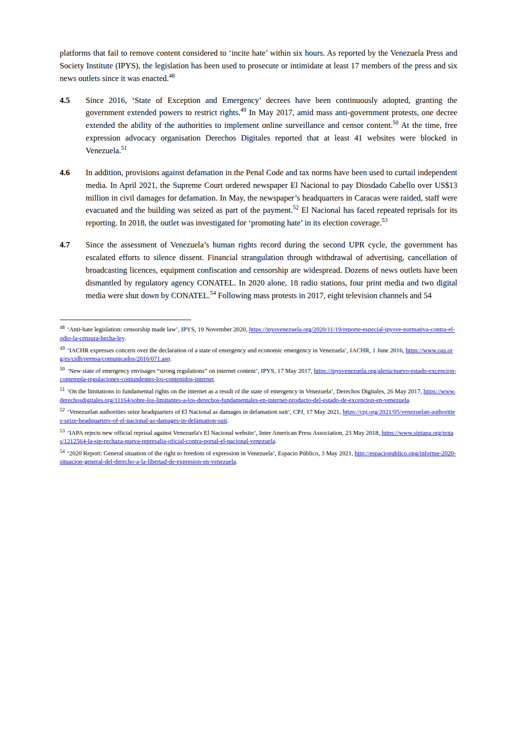platforms that fail to remove content considered to ‘incite hate’ within six hours. As reported by the Venezuela Press and Society Institute (IPYS), the legislation has been used to prosecute or intimidate at least 17 members of the press and six news outlets since it was enacted.48
4.5
Since 2016, ‘State of Exception and Emergency’ decrees have been continuously adopted, granting the government extended powers to restrict rights.49 In May 2017, amid mass anti-government protests, one decree extended the ability of the authorities to implement online surveillance and censor content.50 At the time, free expression advocacy organisation Derechos Digitales reported that at least 41 websites were blocked in Venezuela.51
4.6
In addition, provisions against defamation in the Penal Code and tax norms have been used to curtail independent media. In April 2021, the Supreme Court ordered newspaper El Nacional to pay Diosdado Cabello over US$13 million in civil damages for defamation. In May, the newspaper’s headquarters in Caracas were raided, staff were evacuated and the building was seized as part of the payment.52 El Nacional has faced repeated reprisals for its reporting. In 2018, the outlet was investigated for ‘promoting hate’ in its election coverage.53
4.7
Since the assessment of Venezuela’s human rights record during the second UPR cycle, the government has escalated efforts to silence dissent. Financial strangulation through withdrawal of advertising, cancellation of broadcasting licences, equipment confiscation and censorship are widespread. Dozens of news outlets have been dismantled by regulatory agency CONATEL. In 2020 alone, 18 radio stations, four print media and two digital media were shut down by CONATEL.54 Following mass protests in 2017, eight television channels and 54
48 ‘Anti-hate legislation: censorship made law’, IPYS, 19 November 2020, https://ipysvenezuela.org/2020/11/19/reporte-especial-ipysve-normativa-contra-el-odio-la-censura-hecha-ley.
49 ‘IACHR expresses concern over the declaration of a state of emergency and economic emergency in Venezuela’, IACHR, 1 June 2016, https://www.oas.org/es/cidh/prensa/comunicados/2016/071.asp.
50 ‘New state of emergency envisages “strong regulations” on internet content’, IPYS, 17 May 2017, https://ipysvenezuela.org/alerta/nuevo-estado-excepcion-contempla-regulaciones-contundentes-los-contenidos-internet.
51 ‘On the limitations to fundamental rights on the internet as a result of the state of emergency in Venezuela’, Derechos Digitales, 26 May 2017, https://www.derechosdigitales.org/11164/sobre-los-limitantes-a-los-derechos-fundamentales-en-internet-producto-del-estado-de-excepcion-en-venezuela.
52 ‘Venezuelan authorities seize headquarters of El Nacional as damages in defamation suit’, CPJ, 17 May 2021, https://cpj.org/2021/05/venezuelan-authorities-seize-headquarters-of-el-nacional-as-damages-in-defamation-suit.
53 ‘IAPA rejects new official reprisal against Venezuela's El Nacional website’, Inter American Press Association, 23 May 2018, https://www.sipiapa.org/notas/1212564-la-sip-rechaza-nueva-represalia-oficial-contra-portal-el-nacional-venezuela.
54 ‘2020 Report: General situation of the right to freedom of expression in Venezuela’, Espacio Público, 3 May 2021, http://espaciopublico.ong/informe-2020-situacion-general-del-derecho-a-la-libertad-de-expresion-en-venezuela.